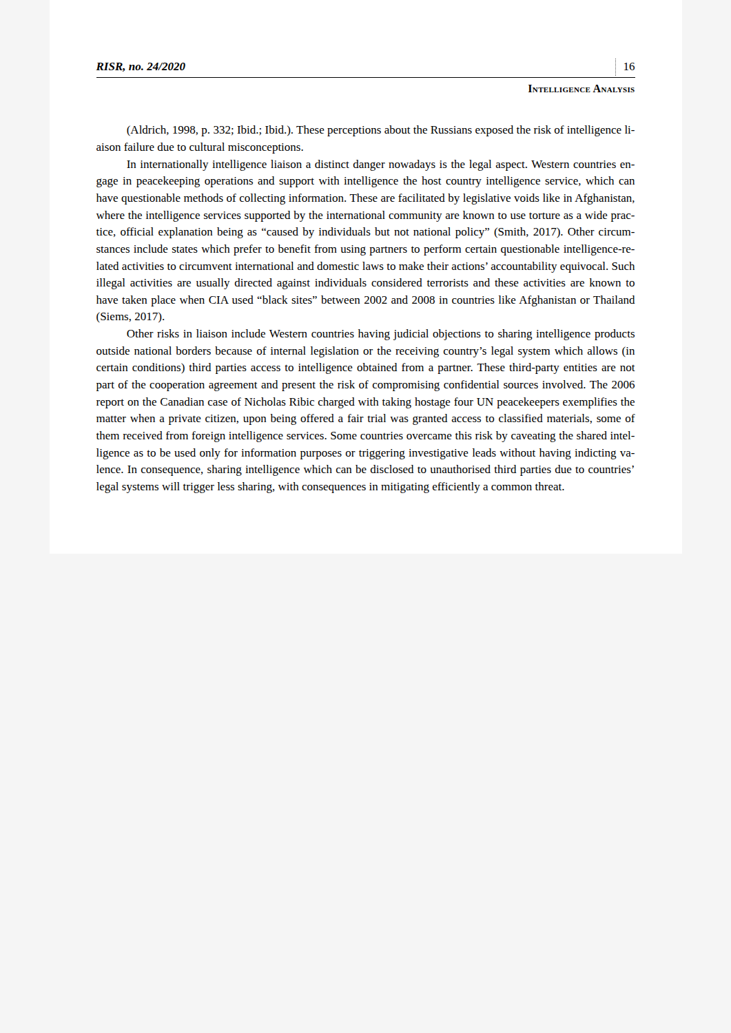RISR, no. 24/2020 16
Intelligence Analysis
(Aldrich, 1998, p. 332; Ibid.; Ibid.). These perceptions about the Russians exposed the risk of intelligence liaison failure due to cultural misconceptions.
In internationally intelligence liaison a distinct danger nowadays is the legal aspect. Western countries engage in peacekeeping operations and support with intelligence the host country intelligence service, which can have questionable methods of collecting information. These are facilitated by legislative voids like in Afghanistan, where the intelligence services supported by the international community are known to use torture as a wide practice, official explanation being as “caused by individuals but not national policy” (Smith, 2017). Other circumstances include states which prefer to benefit from using partners to perform certain questionable intelligence-related activities to circumvent international and domestic laws to make their actions’ accountability equivocal. Such illegal activities are usually directed against individuals considered terrorists and these activities are known to have taken place when CIA used “black sites” between 2002 and 2008 in countries like Afghanistan or Thailand (Siems, 2017).
Other risks in liaison include Western countries having judicial objections to sharing intelligence products outside national borders because of internal legislation or the receiving country’s legal system which allows (in certain conditions) third parties access to intelligence obtained from a partner. These third-party entities are not part of the cooperation agreement and present the risk of compromising confidential sources involved. The 2006 report on the Canadian case of Nicholas Ribic charged with taking hostage four UN peacekeepers exemplifies the matter when a private citizen, upon being offered a fair trial was granted access to classified materials, some of them received from foreign intelligence services. Some countries overcame this risk by caveating the shared intelligence as to be used only for information purposes or triggering investigative leads without having indicting valence. In consequence, sharing intelligence which can be disclosed to unauthorised third parties due to countries’ legal systems will trigger less sharing, with consequences in mitigating efficiently a common threat.